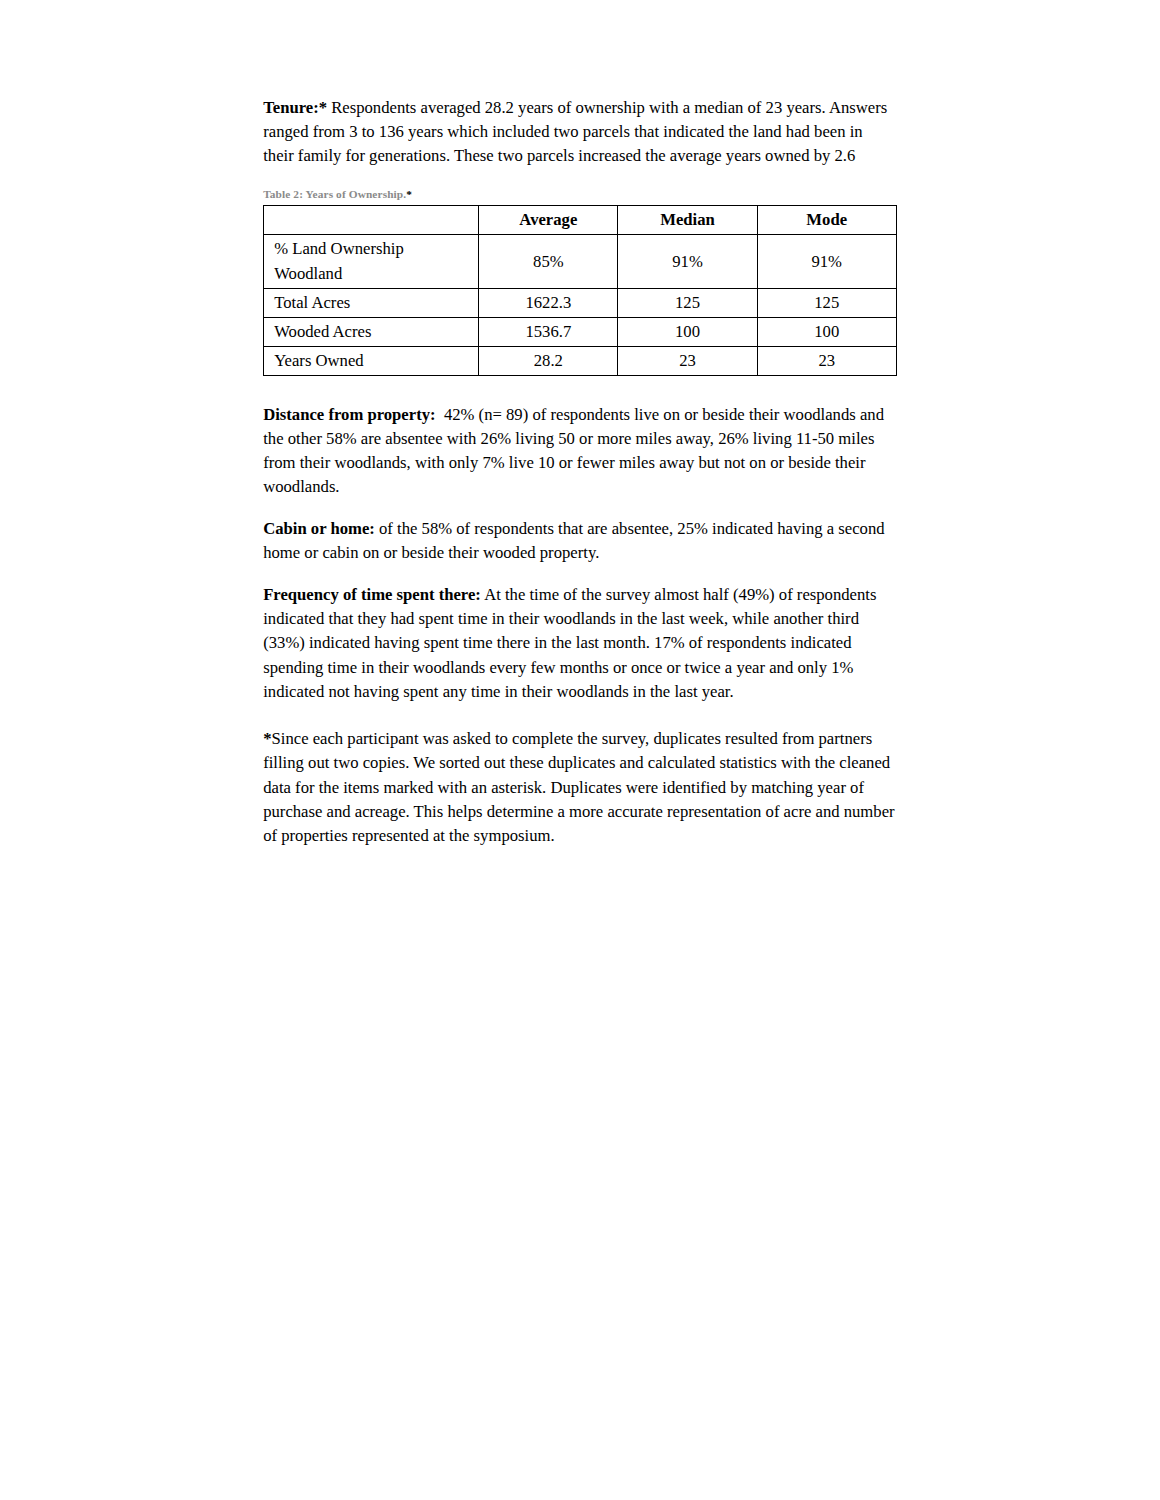Tenure:* Respondents averaged 28.2 years of ownership with a median of 23 years. Answers ranged from 3 to 136 years which included two parcels that indicated the land had been in their family for generations. These two parcels increased the average years owned by 2.6
Table 2: Years of Ownership.*
| | Average | Median | Mode |
| --- | --- | --- | --- |
| % Land Ownership Woodland | 85% | 91% | 91% |
| Total Acres | 1622.3 | 125 | 125 |
| Wooded Acres | 1536.7 | 100 | 100 |
| Years Owned | 28.2 | 23 | 23 |
Distance from property: 42% (n= 89) of respondents live on or beside their woodlands and the other 58% are absentee with 26% living 50 or more miles away, 26% living 11-50 miles from their woodlands, with only 7% live 10 or fewer miles away but not on or beside their woodlands.
Cabin or home: of the 58% of respondents that are absentee, 25% indicated having a second home or cabin on or beside their wooded property.
Frequency of time spent there: At the time of the survey almost half (49%) of respondents indicated that they had spent time in their woodlands in the last week, while another third (33%) indicated having spent time there in the last month. 17% of respondents indicated spending time in their woodlands every few months or once or twice a year and only 1% indicated not having spent any time in their woodlands in the last year.
*Since each participant was asked to complete the survey, duplicates resulted from partners filling out two copies. We sorted out these duplicates and calculated statistics with the cleaned data for the items marked with an asterisk. Duplicates were identified by matching year of purchase and acreage. This helps determine a more accurate representation of acre and number of properties represented at the symposium.